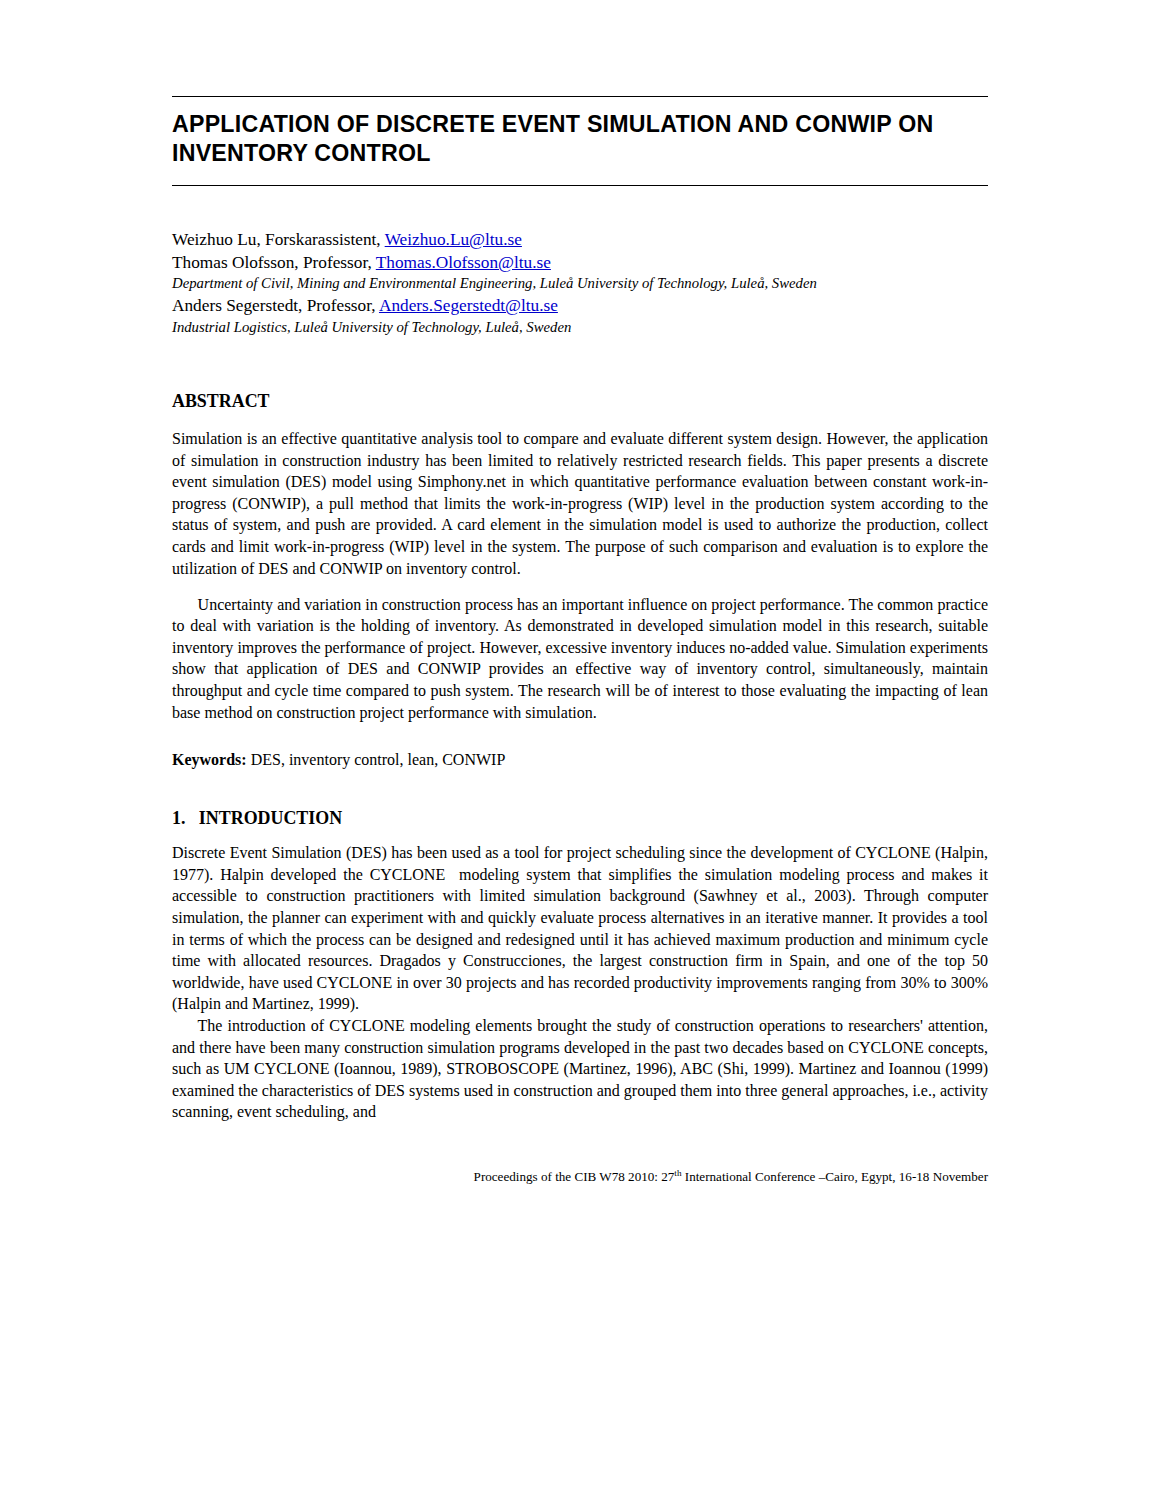Application of Discrete Event Simulation and CONWIP on Inventory Control
Weizhuo Lu, Forskarassistent, Weizhuo.Lu@ltu.se
Thomas Olofsson, Professor, Thomas.Olofsson@ltu.se
Department of Civil, Mining and Environmental Engineering, Luleå University of Technology, Luleå, Sweden
Anders Segerstedt, Professor, Anders.Segerstedt@ltu.se
Industrial Logistics, Luleå University of Technology, Luleå, Sweden
ABSTRACT
Simulation is an effective quantitative analysis tool to compare and evaluate different system design. However, the application of simulation in construction industry has been limited to relatively restricted research fields. This paper presents a discrete event simulation (DES) model using Simphony.net in which quantitative performance evaluation between constant work-in-progress (CONWIP), a pull method that limits the work-in-progress (WIP) level in the production system according to the status of system, and push are provided. A card element in the simulation model is used to authorize the production, collect cards and limit work-in-progress (WIP) level in the system. The purpose of such comparison and evaluation is to explore the utilization of DES and CONWIP on inventory control.
Uncertainty and variation in construction process has an important influence on project performance. The common practice to deal with variation is the holding of inventory. As demonstrated in developed simulation model in this research, suitable inventory improves the performance of project. However, excessive inventory induces no-added value. Simulation experiments show that application of DES and CONWIP provides an effective way of inventory control, simultaneously, maintain throughput and cycle time compared to push system. The research will be of interest to those evaluating the impacting of lean base method on construction project performance with simulation.
Keywords: DES, inventory control, lean, CONWIP
1. INTRODUCTION
Discrete Event Simulation (DES) has been used as a tool for project scheduling since the development of CYCLONE (Halpin, 1977). Halpin developed the CYCLONE modeling system that simplifies the simulation modeling process and makes it accessible to construction practitioners with limited simulation background (Sawhney et al., 2003). Through computer simulation, the planner can experiment with and quickly evaluate process alternatives in an iterative manner. It provides a tool in terms of which the process can be designed and redesigned until it has achieved maximum production and minimum cycle time with allocated resources. Dragados y Construcciones, the largest construction firm in Spain, and one of the top 50 worldwide, have used CYCLONE in over 30 projects and has recorded productivity improvements ranging from 30% to 300% (Halpin and Martinez, 1999).
The introduction of CYCLONE modeling elements brought the study of construction operations to researchers' attention, and there have been many construction simulation programs developed in the past two decades based on CYCLONE concepts, such as UM CYCLONE (Ioannou, 1989), STROBOSCOPE (Martinez, 1996), ABC (Shi, 1999). Martinez and Ioannou (1999) examined the characteristics of DES systems used in construction and grouped them into three general approaches, i.e., activity scanning, event scheduling, and
Proceedings of the CIB W78 2010: 27th International Conference –Cairo, Egypt, 16-18 November